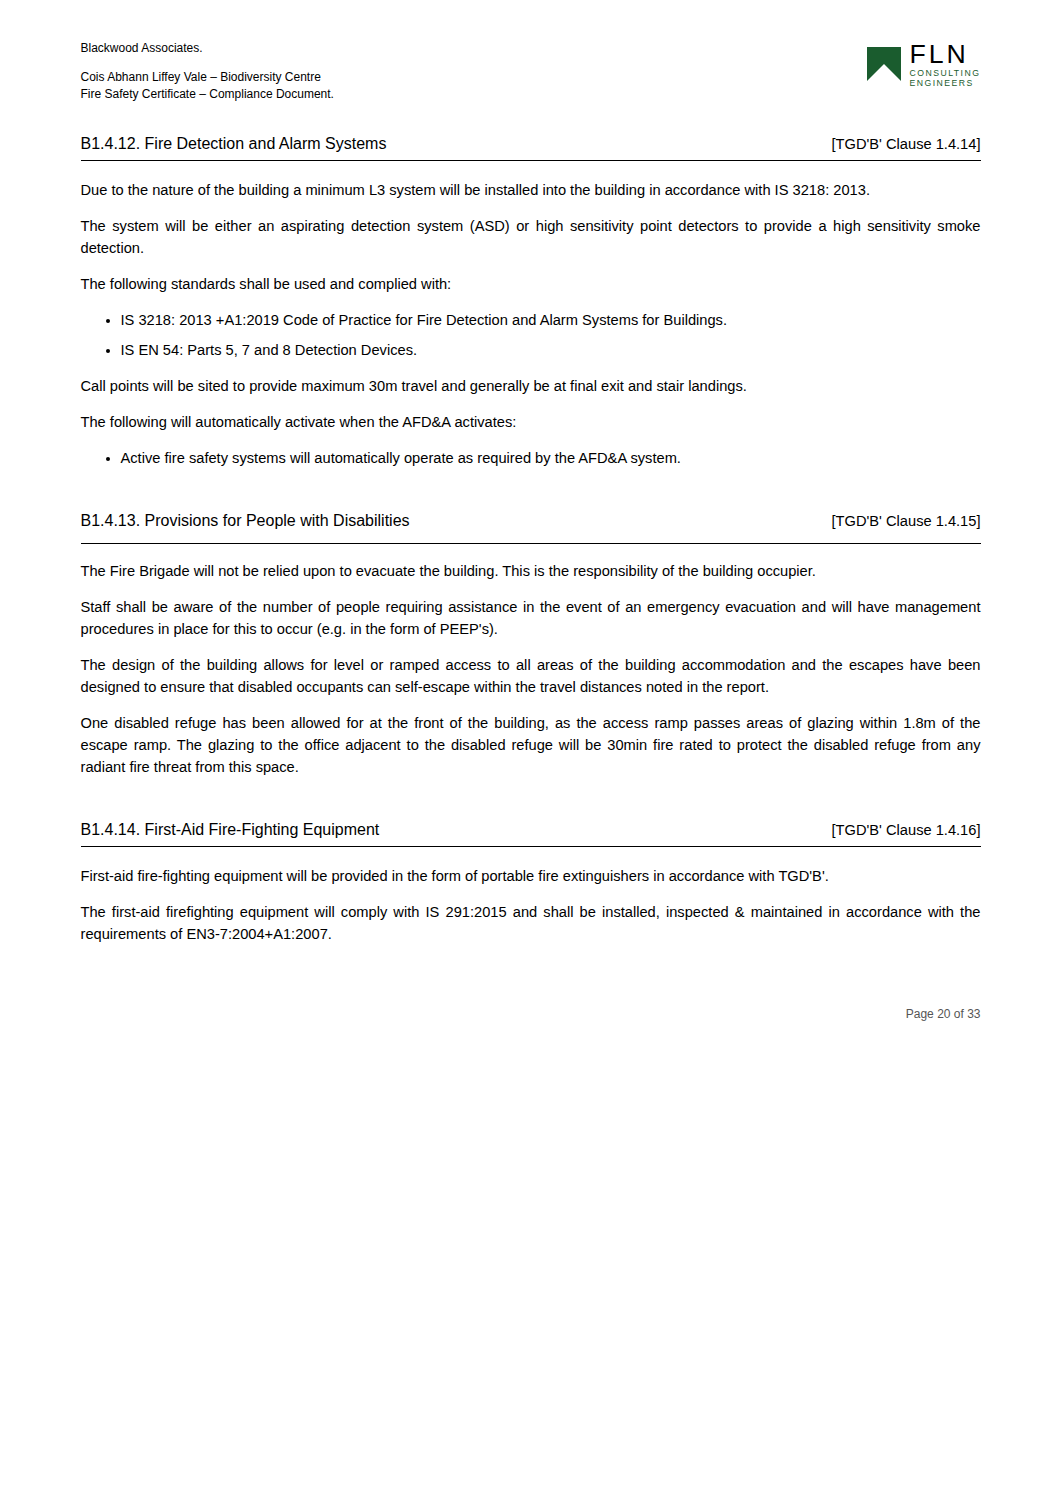Blackwood Associates.
Cois Abhann Liffey Vale – Biodiversity Centre
Fire Safety Certificate – Compliance Document.
FLN
Consulting
Engineers
B1.4.12. Fire Detection and Alarm Systems
[TGD'B' Clause 1.4.14]
Due to the nature of the building a minimum L3 system will be installed into the building in accordance with IS 3218: 2013.
The system will be either an aspirating detection system (ASD) or high sensitivity point detectors to provide a high sensitivity smoke detection.
The following standards shall be used and complied with:
IS 3218: 2013 +A1:2019 Code of Practice for Fire Detection and Alarm Systems for Buildings.
IS EN 54: Parts 5, 7 and 8 Detection Devices.
Call points will be sited to provide maximum 30m travel and generally be at final exit and stair landings.
The following will automatically activate when the AFD&A activates:
Active fire safety systems will automatically operate as required by the AFD&A system.
B1.4.13. Provisions for People with Disabilities
[TGD'B' Clause 1.4.15]
The Fire Brigade will not be relied upon to evacuate the building. This is the responsibility of the building occupier.
Staff shall be aware of the number of people requiring assistance in the event of an emergency evacuation and will have management procedures in place for this to occur (e.g. in the form of PEEP's).
The design of the building allows for level or ramped access to all areas of the building accommodation and the escapes have been designed to ensure that disabled occupants can self-escape within the travel distances noted in the report.
One disabled refuge has been allowed for at the front of the building, as the access ramp passes areas of glazing within 1.8m of the escape ramp. The glazing to the office adjacent to the disabled refuge will be 30min fire rated to protect the disabled refuge from any radiant fire threat from this space.
B1.4.14. First-Aid Fire-Fighting Equipment
[TGD'B' Clause 1.4.16]
First-aid fire-fighting equipment will be provided in the form of portable fire extinguishers in accordance with TGD'B'.
The first-aid firefighting equipment will comply with IS 291:2015 and shall be installed, inspected & maintained in accordance with the requirements of EN3-7:2004+A1:2007.
Page 20 of 33